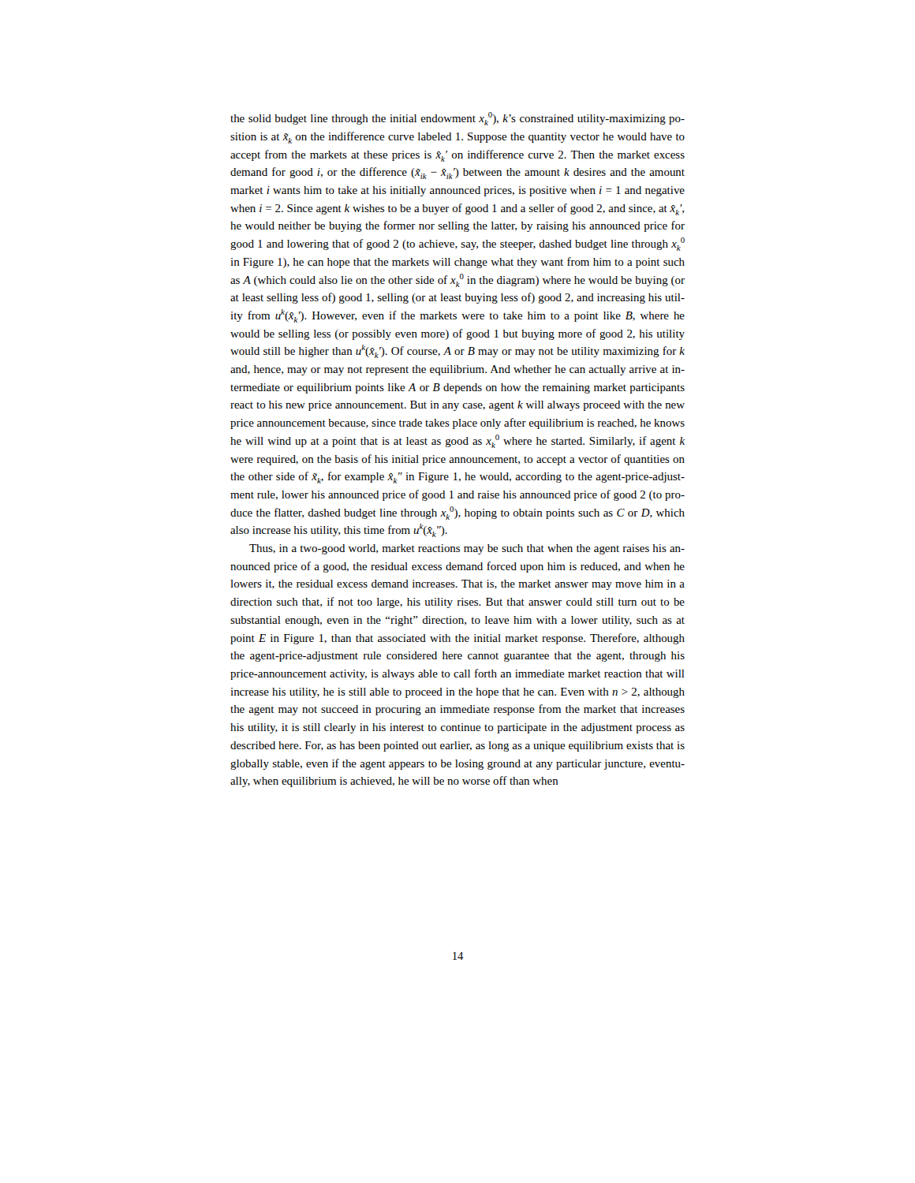the solid budget line through the initial endowment xk0), k’s constrained utility-maximizing position is at x̃k on the indifference curve labeled 1. Suppose the quantity vector he would have to accept from the markets at these prices is x̂k′ on indifference curve 2. Then the market excess demand for good i, or the difference (x̃ik − x̂ik′) between the amount k desires and the amount market i wants him to take at his initially announced prices, is positive when i = 1 and negative when i = 2. Since agent k wishes to be a buyer of good 1 and a seller of good 2, and since, at x̂k′, he would neither be buying the former nor selling the latter, by raising his announced price for good 1 and lowering that of good 2 (to achieve, say, the steeper, dashed budget line through xk0 in Figure 1), he can hope that the markets will change what they want from him to a point such as A (which could also lie on the other side of xk0 in the diagram) where he would be buying (or at least selling less of) good 1, selling (or at least buying less of) good 2, and increasing his utility from uk(x̂k′). However, even if the markets were to take him to a point like B, where he would be selling less (or possibly even more) of good 1 but buying more of good 2, his utility would still be higher than uk(x̂k′). Of course, A or B may or may not be utility maximizing for k and, hence, may or may not represent the equilibrium. And whether he can actually arrive at intermediate or equilibrium points like A or B depends on how the remaining market participants react to his new price announcement. But in any case, agent k will always proceed with the new price announcement because, since trade takes place only after equilibrium is reached, he knows he will wind up at a point that is at least as good as xk0 where he started. Similarly, if agent k were required, on the basis of his initial price announcement, to accept a vector of quantities on the other side of x̃k, for example x̂k″ in Figure 1, he would, according to the agent-price-adjustment rule, lower his announced price of good 1 and raise his announced price of good 2 (to produce the flatter, dashed budget line through xk0), hoping to obtain points such as C or D, which also increase his utility, this time from uk(x̂k″).
Thus, in a two-good world, market reactions may be such that when the agent raises his announced price of a good, the residual excess demand forced upon him is reduced, and when he lowers it, the residual excess demand increases. That is, the market answer may move him in a direction such that, if not too large, his utility rises. But that answer could still turn out to be substantial enough, even in the “right” direction, to leave him with a lower utility, such as at point E in Figure 1, than that associated with the initial market response. Therefore, although the agent-price-adjustment rule considered here cannot guarantee that the agent, through his price-announcement activity, is always able to call forth an immediate market reaction that will increase his utility, he is still able to proceed in the hope that he can. Even with n > 2, although the agent may not succeed in procuring an immediate response from the market that increases his utility, it is still clearly in his interest to continue to participate in the adjustment process as described here. For, as has been pointed out earlier, as long as a unique equilibrium exists that is globally stable, even if the agent appears to be losing ground at any particular juncture, eventually, when equilibrium is achieved, he will be no worse off than when
14